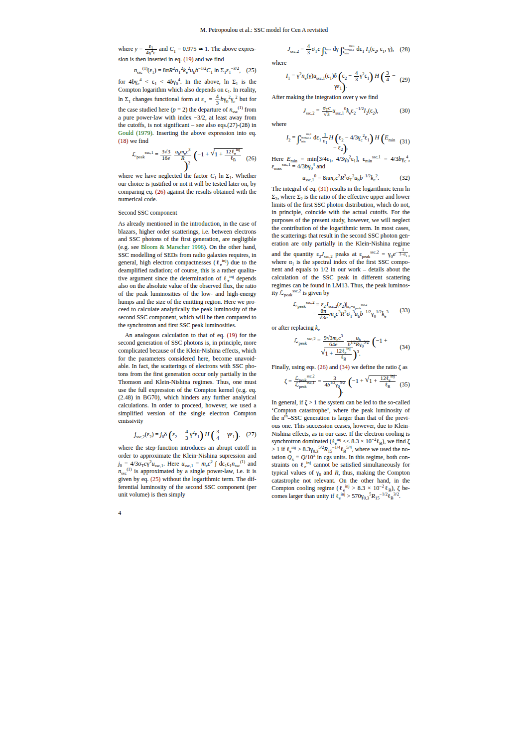M. Petropoulou et al.: SSC model for Cen A revisited
where y = ε14γ2ε and C1 = 0.975 ≃ 1. The above expression is then inserted in eq. (19) and we find
nssc(1)(ε1) = 8πR2σT2ke2ubb−1/2C1 ln Σ1ε1−3/2, (25)
for 4bγc4 < ε1 < 4bγ04. In the above, ln Σ1 is the Compton logarithm which also depends on ε1. In reality, ln Σ1 changes functional form at ε⋆ = 43 bγ02γc2 but for the case studied here (p = 2) the departure of nssc(1) from a pure power-law with index −3/2, at least away from the cutoffs, is not significant – see also eqs.(27)-(28) in Gould (1979). Inserting the above expression into eq. (18) we find
ℒpeakssc,1 = 3√316e ubmec3 R (−1 + 1 + 12ℓeinj ℓB)2 (26)
where we have neglected the factor C1 ln Σ1. Whether our choice is justified or not it will be tested later on, by comparing eq. (26) against the results obtained with the numerical code.
Second SSC component
As already mentioned in the introduction, in the case of blazars, higher order scatterings, i.e. between electrons and SSC photons of the first generation, are negligible (e.g. see Bloom & Marscher 1996). On the other hand, SSC modelling of SEDs from radio galaxies requires, in general, high electron compactnesses (ℓeinj) due to the deamplified radiation; of course, this is a rather qualitative argument since the determination of ℓeinj depends also on the absolute value of the observed flux, the ratio of the peak luminosities of the low- and high-energy humps and the size of the emitting region. Here we proceed to calculate analytically the peak luminosity of the second SSC component, which will be then compared to the synchrotron and first SSC peak luminosities.
An analogous calculation to that of eq. (19) for the second generation of SSC photons is, in principle, more complicated because of the Klein-Nishina effects, which for the parameters considered here, become unavoidable. In fact, the scatterings of electrons with SSC photons from the first generation occur only partially in the Thomson and Klein-Nishina regimes. Thus, one must use the full expression of the Compton kernel (e.g. eq. (2.48) in BG70), which hinders any further analytical calculations. In order to proceed, however, we used a simplified version of the single electron Compton emissivity
jssc,2(ε2) = j0δ (ε2 − 43γ2ε1) H (34 − γε1), (27)
where the step-function introduces an abrupt cutoff in order to approximate the Klein-Nishina supression and j0 = 4/3σTcγ2ussc,1. Here ussc,1 = mec2 ∫ dε1ε1nssc(1) and nssc(1) is approximated by a single power-law, i.e. it is given by eq. (25) without the logarithmic term. The differential luminosity of the second SSC component (per unit volume) is then simply
Jssc,2 = 43σTc ∫γmax γc dγ ∫εmaxssc,1 εminssc,1 dε1 I1(ε2, ε1, γ), (28)
where
I1 = γ2ne(γ)ussc,1(ε1)δ (ε2 − 43γ2ε1) H (34 − γε1). (29)
After making the integration over γ we find
Jssc,2 = σTc√3 ussc,10keε2−1/2I2(ε2), (30)
where
I2 = ∫εmaxssc,1 εminssc,1 dε11 ε1 H (ε2 − 4/3γc2ε1) H (Emin − ε2). (31)
Here Emin = min[3/4ε1, 4/3γ02ε1], εminssc,1 = 4/3bγc4, εmaxssc,1 = 4/3bγ04 and
ussc,10 = 8πmec2R2σT2ubb−1/2ke2. (32)
The integral of eq. (31) results in the logarithmic term ln Σ2, where Σ2 is the ratio of the effective upper and lower limits of the first SSC photon distribution, which do not, in principle, coincide with the actual cutoffs. For the purposes of the present study, however, we will neglect the contribution of the logarithmic term. In most cases, the scatterings that result in the second SSC photon generation are only partially in the Klein-Nishina regime and the quantity ε2Jssc,2 peaks at εpeakssc,2 = γ0e−11−α1, where α1 is the spectral index of the first SSC component and equals to 1/2 in our work – details about the calculation of the SSC peak in different scattering regimes can be found in LM13. Thus, the peak luminosity ℒpeakssc,2 is given by
ℒpeakssc,2 ≡ ε2Jssc,2(ε2)|ε2=εpeakssc,2
= 8π√3e mec3R2σT3ubb−1/2γ01/2ke3 (33)
or after replacing ke
ℒpeakssc,2 = 9√3mec364e ub b1/2Rγ05/2 (−1 + 1 + 12ℓeinj ℓB)3. (34)
Finally, using eqs. (26) and (34) we define the ratio ζ as
ζ = ℒpeakssc,2 ℒpeakssc,1 = 34b1/2γ05/2 (−1 + 1 + 12ℓeinj ℓB). (35)
In general, if ζ > 1 the system can be led to the so-called ‘Compton catastrophe’, where the peak luminosity of the nth–SSC generation is larger than that of the previous one. This succession ceases, however, due to Klein-Nishina effects, as in our case. If the electron cooling is synchrotron dominated (ℓeinj << 8.3 × 10−2ℓB), we find ζ > 1 if ℓeinj > 8.3γ0,35/2R15−1/4ℓB5/4, where we used the notation Qx ≡ Q/10x in cgs units. In this regime, both constraints on ℓeinj cannot be satisfied simultaneously for typical values of γ0 and R, thus, making the Compton catastrophe not relevant. On the other hand, in the Compton cooling regime (ℓeinj > 8.3 × 10−2ℓB), ζ becomes larger than unity if ℓeinj > 570γ0,35R15−1/2ℓB3/2.
4